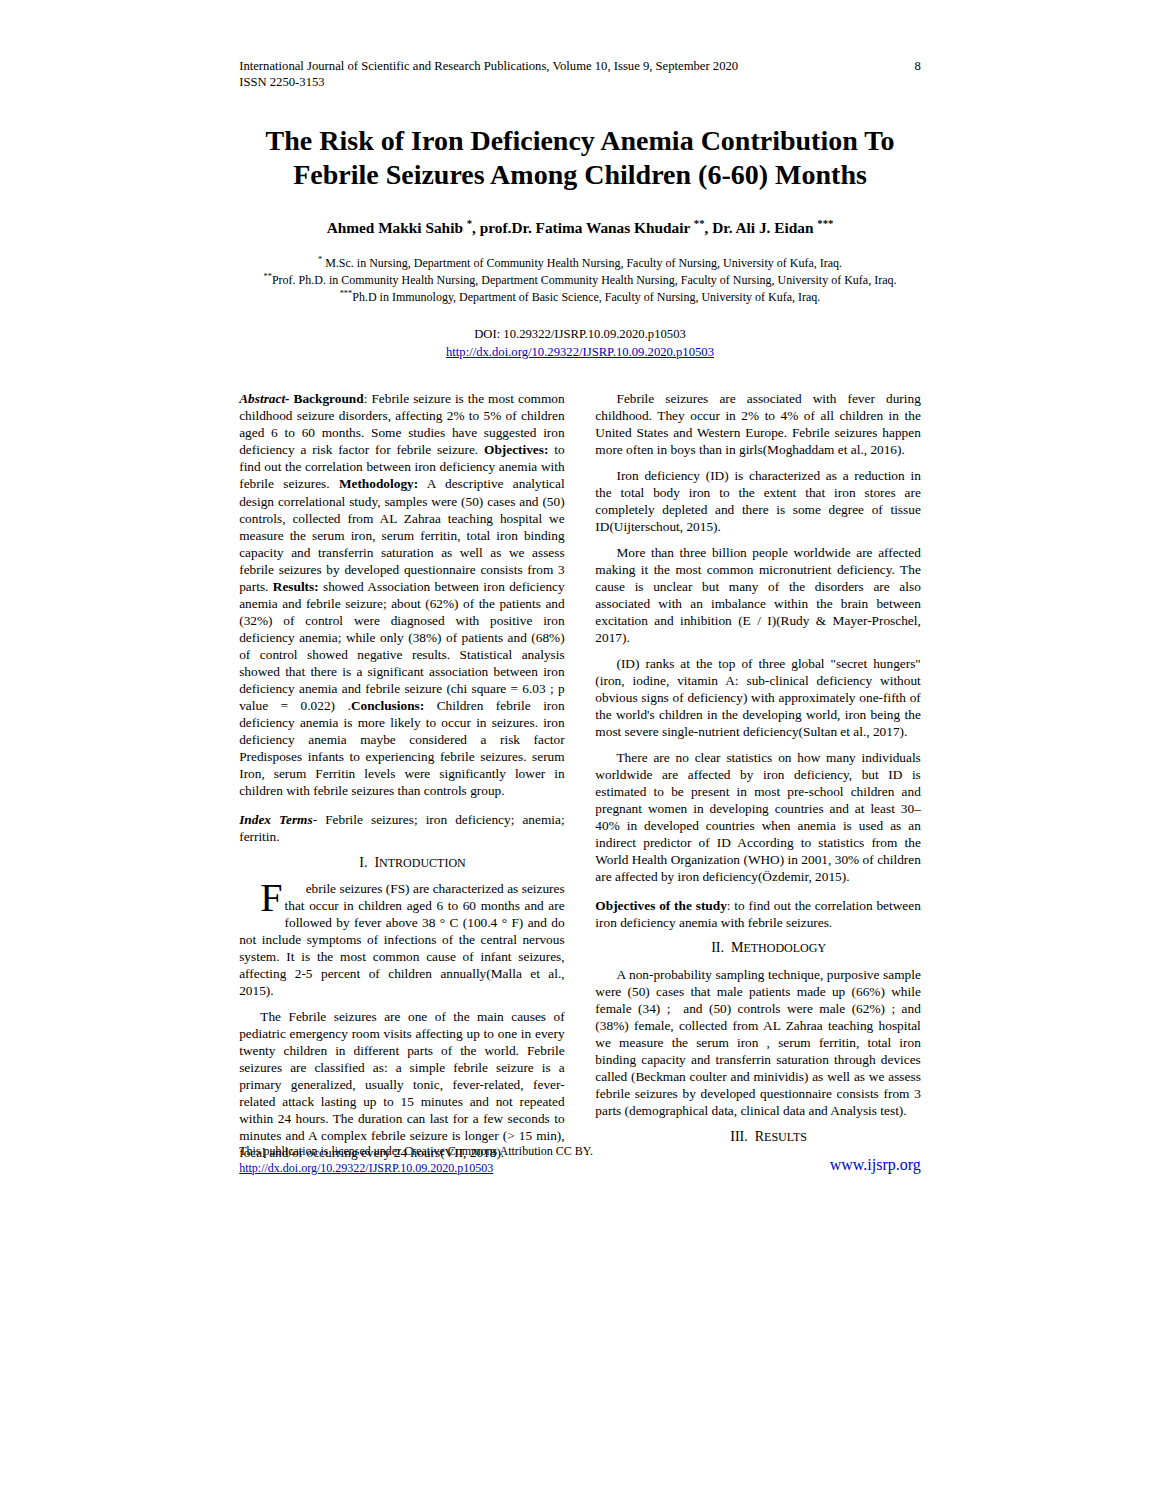International Journal of Scientific and Research Publications, Volume 10, Issue 9, September 2020
ISSN 2250-3153 8
The Risk of Iron Deficiency Anemia Contribution To Febrile Seizures Among Children (6-60) Months
Ahmed Makki Sahib *, prof.Dr. Fatima Wanas Khudair **, Dr. Ali J. Eidan ***
* M.Sc. in Nursing, Department of Community Health Nursing, Faculty of Nursing, University of Kufa, Iraq.
**Prof. Ph.D. in Community Health Nursing, Department Community Health Nursing, Faculty of Nursing, University of Kufa, Iraq.
***Ph.D in Immunology, Department of Basic Science, Faculty of Nursing, University of Kufa, Iraq.
DOI: 10.29322/IJSRP.10.09.2020.p10503
http://dx.doi.org/10.29322/IJSRP.10.09.2020.p10503
Abstract- Background: Febrile seizure is the most common childhood seizure disorders, affecting 2% to 5% of children aged 6 to 60 months. Some studies have suggested iron deficiency a risk factor for febrile seizure. Objectives: to find out the correlation between iron deficiency anemia with febrile seizures. Methodology: A descriptive analytical design correlational study, samples were (50) cases and (50) controls, collected from AL Zahraa teaching hospital we measure the serum iron, serum ferritin, total iron binding capacity and transferrin saturation as well as we assess febrile seizures by developed questionnaire consists from 3 parts. Results: showed Association between iron deficiency anemia and febrile seizure; about (62%) of the patients and (32%) of control were diagnosed with positive iron deficiency anemia; while only (38%) of patients and (68%) of control showed negative results. Statistical analysis showed that there is a significant association between iron deficiency anemia and febrile seizure (chi square = 6.03 ; p value = 0.022) .Conclusions: Children febrile iron deficiency anemia is more likely to occur in seizures. iron deficiency anemia maybe considered a risk factor Predisposes infants to experiencing febrile seizures. serum Iron, serum Ferritin levels were significantly lower in children with febrile seizures than controls group.
Index Terms- Febrile seizures; iron deficiency; anemia; ferritin.
I. INTRODUCTION
Febrile seizures (FS) are characterized as seizures that occur in children aged 6 to 60 months and are followed by fever above 38 ° C (100.4 ° F) and do not include symptoms of infections of the central nervous system. It is the most common cause of infant seizures, affecting 2-5 percent of children annually(Malla et al., 2015).
The Febrile seizures are one of the main causes of pediatric emergency room visits affecting up to one in every twenty children in different parts of the world. Febrile seizures are classified as: a simple febrile seizure is a primary generalized, usually tonic, fever-related, fever-related attack lasting up to 15 minutes and not repeated within 24 hours. The duration can last for a few seconds to minutes and A complex febrile seizure is longer (> 15 min), focal and/or occurring every 24 hours(VII, 2018).
Febrile seizures are associated with fever during childhood. They occur in 2% to 4% of all children in the United States and Western Europe. Febrile seizures happen more often in boys than in girls(Moghaddam et al., 2016).
Iron deficiency (ID) is characterized as a reduction in the total body iron to the extent that iron stores are completely depleted and there is some degree of tissue ID(Uijterschout, 2015).
More than three billion people worldwide are affected making it the most common micronutrient deficiency. The cause is unclear but many of the disorders are also associated with an imbalance within the brain between excitation and inhibition (E / I)(Rudy & Mayer-Proschel, 2017).
(ID) ranks at the top of three global "secret hungers" (iron, iodine, vitamin A: sub-clinical deficiency without obvious signs of deficiency) with approximately one-fifth of the world's children in the developing world, iron being the most severe single-nutrient deficiency(Sultan et al., 2017).
There are no clear statistics on how many individuals worldwide are affected by iron deficiency, but ID is estimated to be present in most pre-school children and pregnant women in developing countries and at least 30–40% in developed countries when anemia is used as an indirect predictor of ID According to statistics from the World Health Organization (WHO) in 2001, 30% of children are affected by iron deficiency(Özdemir, 2015).
Objectives of the study: to find out the correlation between iron deficiency anemia with febrile seizures.
II. METHODOLOGY
A non-probability sampling technique, purposive sample were (50) cases that male patients made up (66%) while female (34) ; and (50) controls were male (62%) ; and (38%) female, collected from AL Zahraa teaching hospital we measure the serum iron , serum ferritin, total iron binding capacity and transferrin saturation through devices called (Beckman coulter and minividis) as well as we assess febrile seizures by developed questionnaire consists from 3 parts (demographical data, clinical data and Analysis test).
III. RESULTS
This publication is licensed under Creative Commons Attribution CC BY. http://dx.doi.org/10.29322/IJSRP.10.09.2020.p10503 www.ijsrp.org